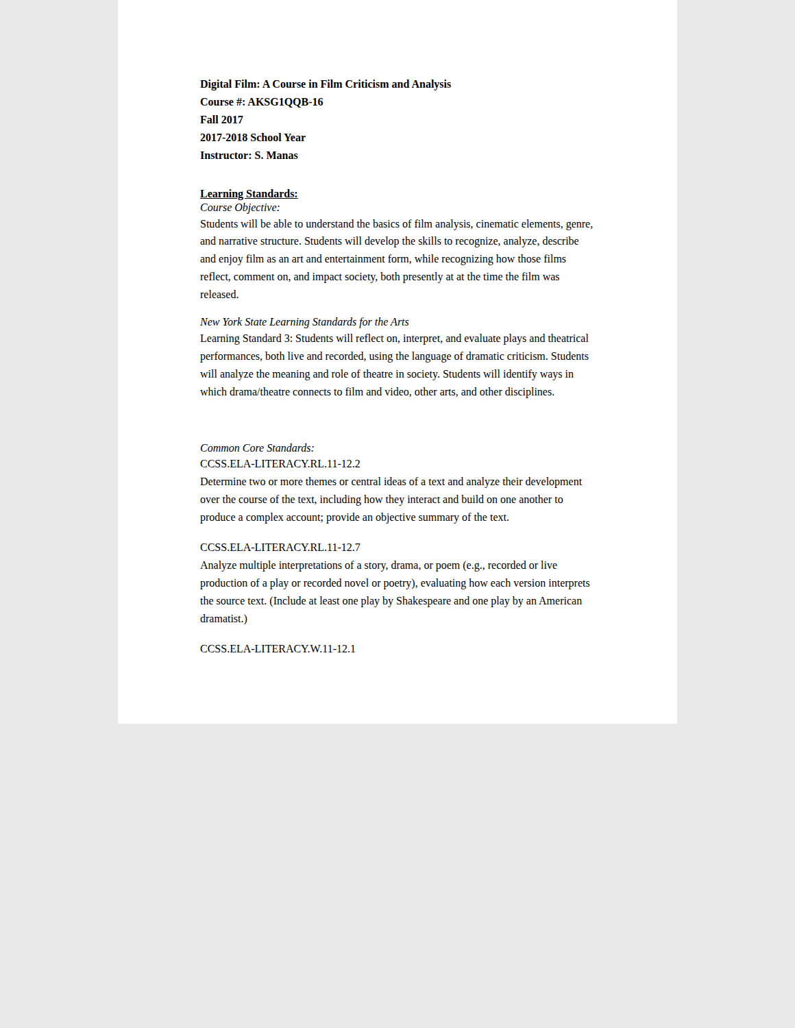Digital Film: A Course in Film Criticism and Analysis
Course #: AKSG1QQB-16
Fall 2017
2017-2018 School Year
Instructor: S. Manas
Learning Standards:
Course Objective:
Students will be able to understand the basics of film analysis, cinematic elements, genre, and narrative structure. Students will develop the skills to recognize, analyze, describe and enjoy film as an art and entertainment form, while recognizing how those films reflect, comment on, and impact society, both presently at at the time the film was released.
New York State Learning Standards for the Arts
Learning Standard 3: Students will reflect on, interpret, and evaluate plays and theatrical performances, both live and recorded, using the language of dramatic criticism. Students will analyze the meaning and role of theatre in society. Students will identify ways in which drama/theatre connects to film and video, other arts, and other disciplines.
Common Core Standards:
CCSS.ELA-LITERACY.RL.11-12.2
Determine two or more themes or central ideas of a text and analyze their development over the course of the text, including how they interact and build on one another to produce a complex account; provide an objective summary of the text.
CCSS.ELA-LITERACY.RL.11-12.7
Analyze multiple interpretations of a story, drama, or poem (e.g., recorded or live production of a play or recorded novel or poetry), evaluating how each version interprets the source text. (Include at least one play by Shakespeare and one play by an American dramatist.)
CCSS.ELA-LITERACY.W.11-12.1